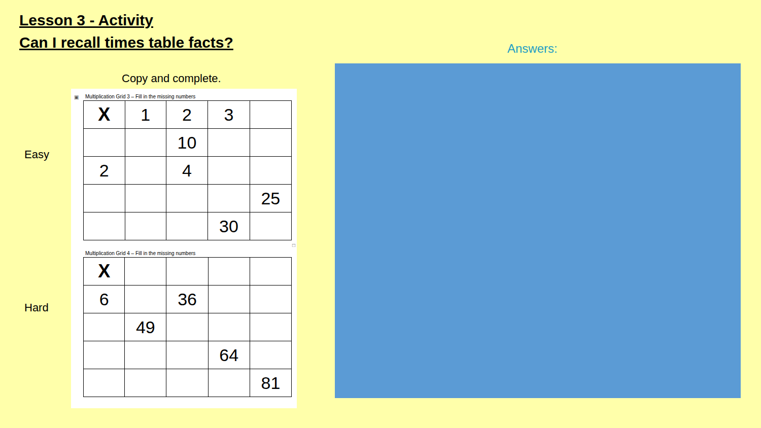Lesson 3 - ActivityCan I recall times table facts?
Answers:
Copy and complete.
Easy
Hard
Multiplication Grid 3 – Fill in the missing numbers
| X | 1 | 2 | 3 | |
| | | 10 | | |
| 2 | | 4 | | |
| | | | | 25 |
| | | | 30 | |
Multiplication Grid 4 – Fill in the missing numbers
| X | | | | |
| 6 | | 36 | | |
| | 49 | | | |
| | | | 64 | |
| | | | | 81 |
▣
□